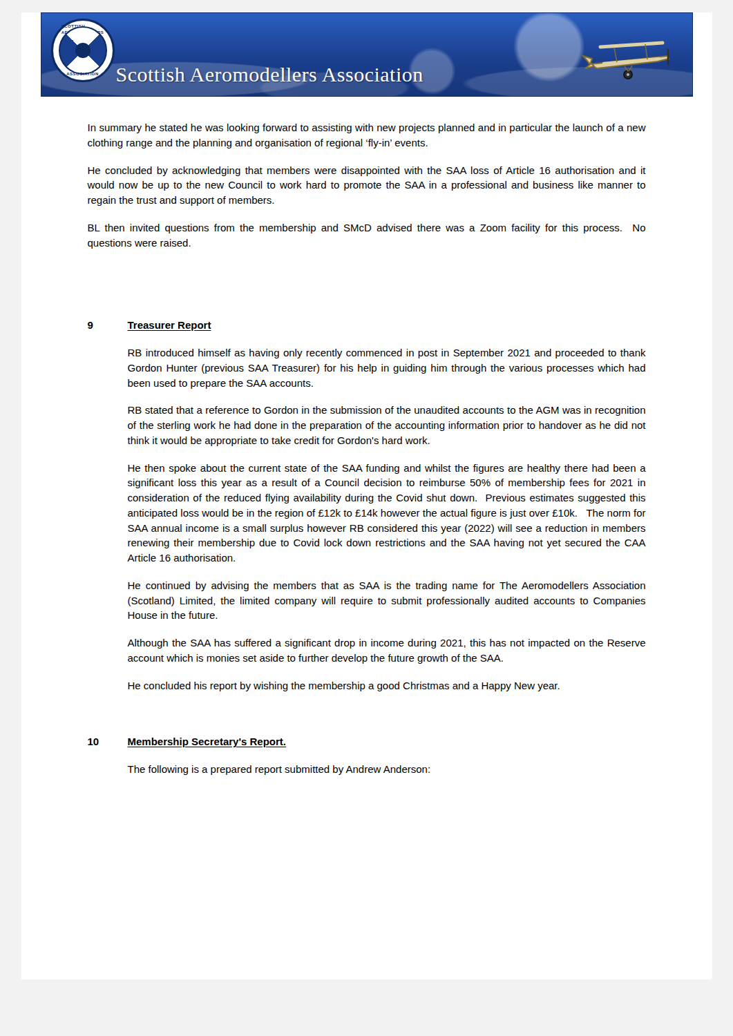Scottish Aeromodellers
Association
Scottish Aeromodellers Association
In summary he stated he was looking forward to assisting with new projects planned and in particular the launch of a new clothing range and the planning and organisation of regional ‘fly-in’ events.
He concluded by acknowledging that members were disappointed with the SAA loss of Article 16 authorisation and it would now be up to the new Council to work hard to promote the SAA in a professional and business like manner to regain the trust and support of members.
BL then invited questions from the membership and SMcD advised there was a Zoom facility for this process. No questions were raised.
9
Treasurer Report
RB introduced himself as having only recently commenced in post in September 2021 and proceeded to thank Gordon Hunter (previous SAA Treasurer) for his help in guiding him through the various processes which had been used to prepare the SAA accounts.
RB stated that a reference to Gordon in the submission of the unaudited accounts to the AGM was in recognition of the sterling work he had done in the preparation of the accounting information prior to handover as he did not think it would be appropriate to take credit for Gordon's hard work.
He then spoke about the current state of the SAA funding and whilst the figures are healthy there had been a significant loss this year as a result of a Council decision to reimburse 50% of membership fees for 2021 in consideration of the reduced flying availability during the Covid shut down. Previous estimates suggested this anticipated loss would be in the region of £12k to £14k however the actual figure is just over £10k. The norm for SAA annual income is a small surplus however RB considered this year (2022) will see a reduction in members renewing their membership due to Covid lock down restrictions and the SAA having not yet secured the CAA Article 16 authorisation.
He continued by advising the members that as SAA is the trading name for The Aeromodellers Association (Scotland) Limited, the limited company will require to submit professionally audited accounts to Companies House in the future.
Although the SAA has suffered a significant drop in income during 2021, this has not impacted on the Reserve account which is monies set aside to further develop the future growth of the SAA.
He concluded his report by wishing the membership a good Christmas and a Happy New year.
10
Membership Secretary's Report.
The following is a prepared report submitted by Andrew Anderson: